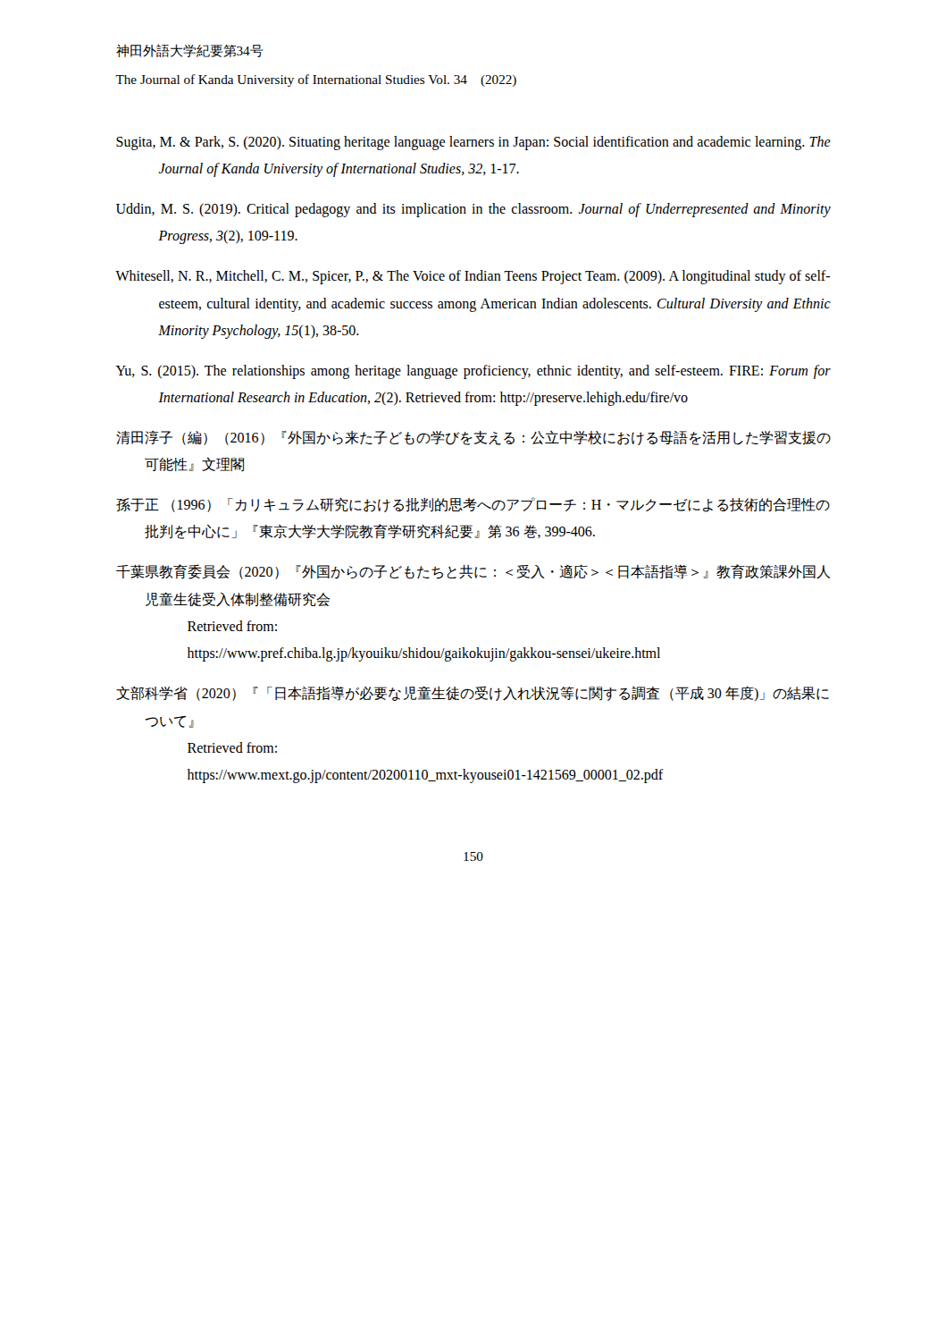神田外語大学紀要第34号
The Journal of Kanda University of International Studies Vol. 34　(2022)
Sugita, M. & Park, S. (2020). Situating heritage language learners in Japan: Social identification and academic learning. The Journal of Kanda University of International Studies, 32, 1-17.
Uddin, M. S. (2019). Critical pedagogy and its implication in the classroom. Journal of Underrepresented and Minority Progress, 3(2), 109-119.
Whitesell, N. R., Mitchell, C. M., Spicer, P., & The Voice of Indian Teens Project Team. (2009). A longitudinal study of self-esteem, cultural identity, and academic success among American Indian adolescents. Cultural Diversity and Ethnic Minority Psychology, 15(1), 38-50.
Yu, S. (2015). The relationships among heritage language proficiency, ethnic identity, and self-esteem. FIRE: Forum for International Research in Education, 2(2). Retrieved from: http://preserve.lehigh.edu/fire/vo
清田淳子（編）（2016）『外国から来た子どもの学びを支える：公立中学校における母語を活用した学習支援の可能性』文理閣
孫于正 （1996）「カリキュラム研究における批判的思考へのアプローチ：H・マルクーゼによる技術的合理性の批判を中心に」『東京大学大学院教育学研究科紀要』第 36 巻, 399-406.
千葉県教育委員会（2020）『外国からの子どもたちと共に：＜受入・適応＞＜日本語指導＞』教育政策課外国人児童生徒受入体制整備研究会 Retrieved from: https://www.pref.chiba.lg.jp/kyouiku/shidou/gaikokujin/gakkou-sensei/ukeire.html
文部科学省（2020）『「日本語指導が必要な児童生徒の受け入れ状況等に関する調査（平成 30 年度)」の結果について』 Retrieved from: https://www.mext.go.jp/content/20200110_mxt-kyousei01-1421569_00001_02.pdf
150